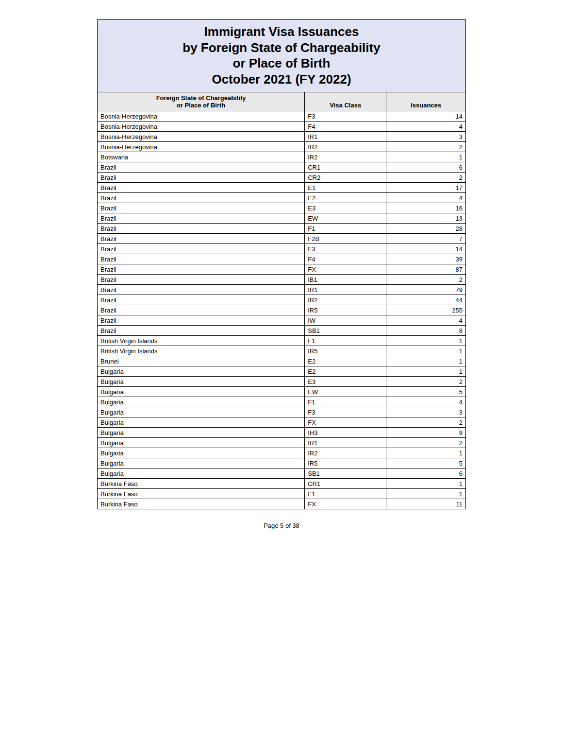Immigrant Visa Issuances by Foreign State of Chargeability or Place of Birth October 2021 (FY 2022)
| Foreign State of Chargeability or Place of Birth | Visa Class | Issuances |
| --- | --- | --- |
| Bosnia-Herzegovina | F3 | 14 |
| Bosnia-Herzegovina | F4 | 4 |
| Bosnia-Herzegovina | IR1 | 3 |
| Bosnia-Herzegovina | IR2 | 2 |
| Botswana | IR2 | 1 |
| Brazil | CR1 | 6 |
| Brazil | CR2 | 2 |
| Brazil | E1 | 17 |
| Brazil | E2 | 4 |
| Brazil | E3 | 16 |
| Brazil | EW | 13 |
| Brazil | F1 | 28 |
| Brazil | F2B | 7 |
| Brazil | F3 | 14 |
| Brazil | F4 | 39 |
| Brazil | FX | 87 |
| Brazil | IB1 | 2 |
| Brazil | IR1 | 79 |
| Brazil | IR2 | 44 |
| Brazil | IR5 | 255 |
| Brazil | IW | 4 |
| Brazil | SB1 | 8 |
| British Virgin Islands | F1 | 1 |
| British Virgin Islands | IR5 | 1 |
| Brunei | E2 | 1 |
| Bulgaria | E2 | 1 |
| Bulgaria | E3 | 2 |
| Bulgaria | EW | 5 |
| Bulgaria | F1 | 4 |
| Bulgaria | F3 | 3 |
| Bulgaria | FX | 2 |
| Bulgaria | IH3 | 9 |
| Bulgaria | IR1 | 2 |
| Bulgaria | IR2 | 1 |
| Bulgaria | IR5 | 5 |
| Bulgaria | SB1 | 6 |
| Burkina Faso | CR1 | 1 |
| Burkina Faso | F1 | 1 |
| Burkina Faso | FX | 11 |
Page 5 of 38